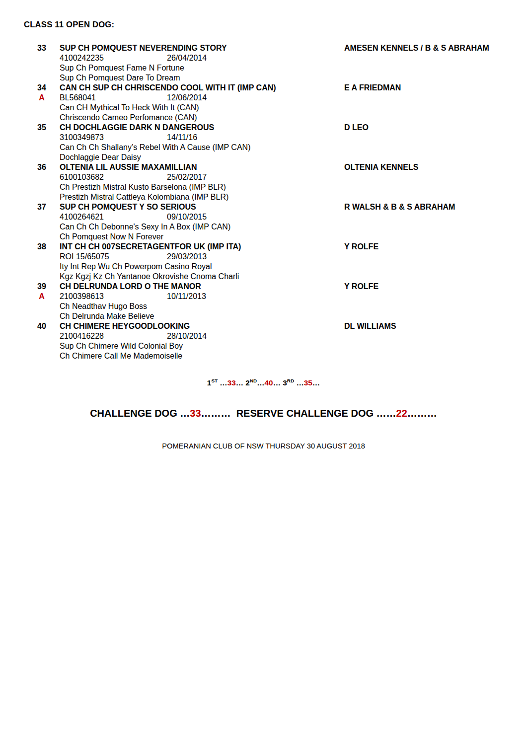CLASS 11 OPEN DOG:
| 33 | SUP CH POMQUEST NEVERENDING STORY 4100242235 26/04/2014 Sup Ch Pomquest Fame N Fortune Sup Ch Pomquest Dare To Dream | AMESEN KENNELS / B & S ABRAHAM |
| 34 A | CAN CH SUP CH CHRISCENDO COOL WITH IT (IMP CAN) BL568041 12/06/2014 Can CH Mythical To Heck With It (CAN) Chriscendo Cameo Perfomance (CAN) | E A FRIEDMAN |
| 35 | CH DOCHLAGGIE DARK N DANGEROUS 3100349873 14/11/16 Can Ch Ch Shallany’s Rebel With A Cause (IMP CAN) Dochlaggie Dear Daisy | D LEO |
| 36 | OLTENIA LIL AUSSIE MAXAMILLIAN 6100103682 25/02/2017 Ch Prestizh Mistral Kusto Barselona (IMP BLR) Prestizh Mistral Cattleya Kolombiana (IMP BLR) | OLTENIA KENNELS |
| 37 | SUP CH POMQUEST Y SO SERIOUS 4100264621 09/10/2015 Can Ch Ch Debonne's Sexy In A Box (IMP CAN) Ch Pomquest Now N Forever | R WALSH & B & S ABRAHAM |
| 38 | INT CH CH 007SECRETAGENTFOR UK (IMP ITA) ROI 15/65075 29/03/2013 Ity Int Rep Wu Ch Powerpom Casino Royal Kgz Kgzj Kz Ch Yantanoe Okrovishe Cnoma Charli | Y ROLFE |
| 39 A | CH DELRUNDA LORD O THE MANOR 2100398613 10/11/2013 Ch Neadthav Hugo Boss Ch Delrunda Make Believe | Y ROLFE |
| 40 | CH CHIMERE HEYGOODLOOKING 2100416228 28/10/2014 Sup Ch Chimere Wild Colonial Boy Ch Chimere Call Me Mademoiselle | DL WILLIAMS |
1ST …33… 2ND…40… 3RD …35…
CHALLENGE DOG …33……… RESERVE CHALLENGE DOG ……22………
POMERANIAN CLUB OF NSW THURSDAY 30 AUGUST 2018